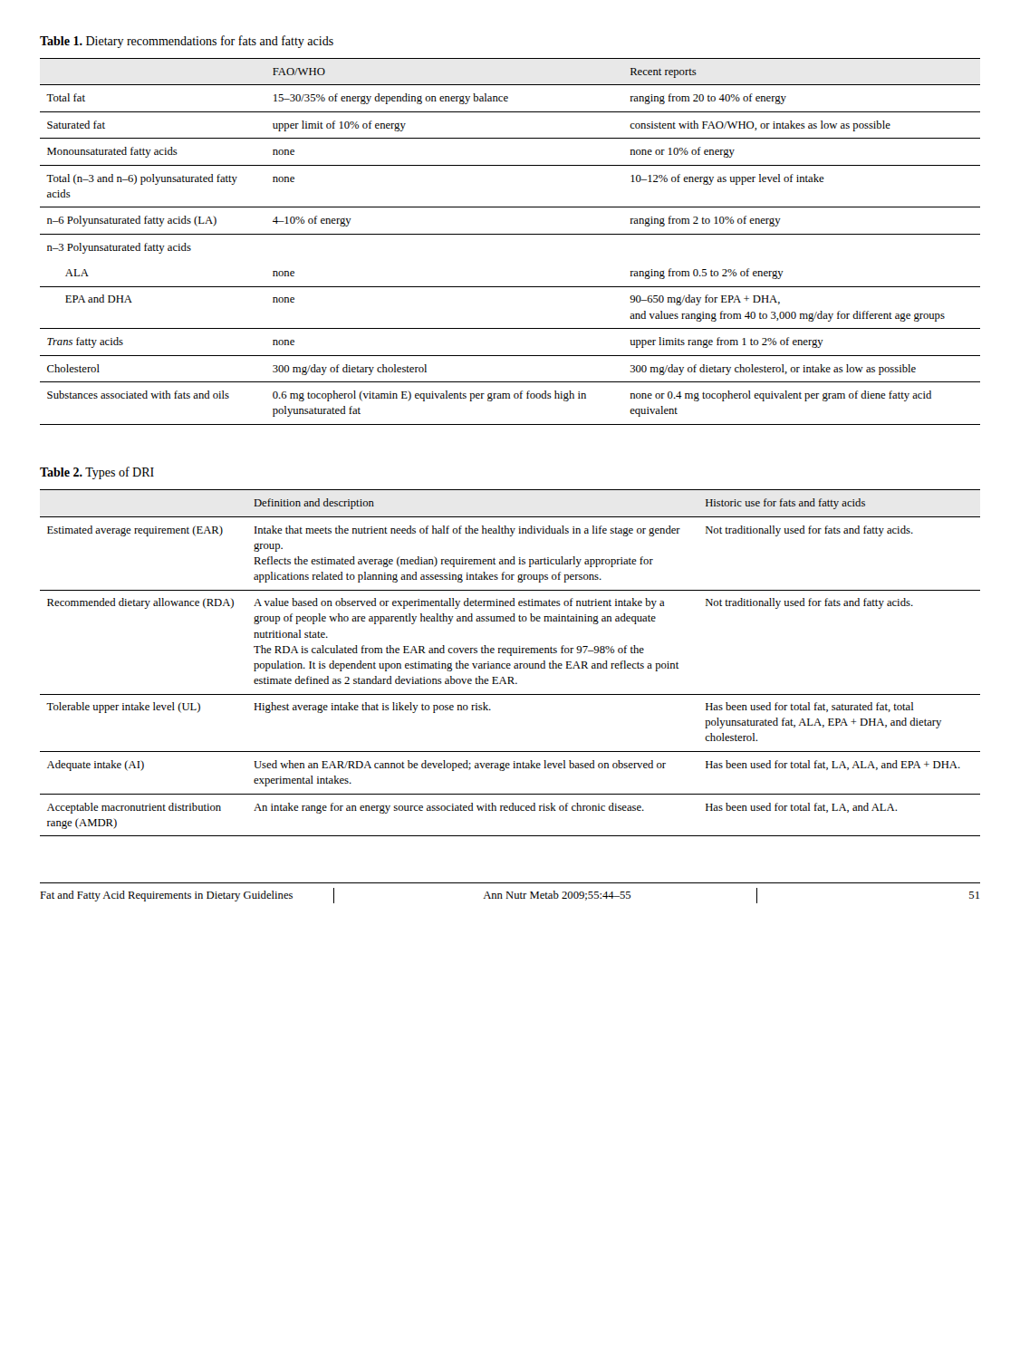Table 1. Dietary recommendations for fats and fatty acids
| | FAO/WHO | Recent reports |
| --- | --- | --- |
| Total fat | 15–30/35% of energy depending on energy balance | ranging from 20 to 40% of energy |
| Saturated fat | upper limit of 10% of energy | consistent with FAO/WHO, or intakes as low as possible |
| Monounsaturated fatty acids | none | none or 10% of energy |
| Total (n–3 and n–6) polyunsaturated fatty acids | none | 10–12% of energy as upper level of intake |
| n–6 Polyunsaturated fatty acids (LA) | 4–10% of energy | ranging from 2 to 10% of energy |
| n–3 Polyunsaturated fatty acids | | |
| ALA | none | ranging from 0.5 to 2% of energy |
| EPA and DHA | none | 90–650 mg/day for EPA + DHA, and values ranging from 40 to 3,000 mg/day for different age groups |
| Trans fatty acids | none | upper limits range from 1 to 2% of energy |
| Cholesterol | 300 mg/day of dietary cholesterol | 300 mg/day of dietary cholesterol, or intake as low as possible |
| Substances associated with fats and oils | 0.6 mg tocopherol (vitamin E) equivalents per gram of foods high in polyunsaturated fat | none or 0.4 mg tocopherol equivalent per gram of diene fatty acid equivalent |
Table 2. Types of DRI
| | Definition and description | Historic use for fats and fatty acids |
| --- | --- | --- |
| Estimated average requirement (EAR) | Intake that meets the nutrient needs of half of the healthy individuals in a life stage or gender group. Reflects the estimated average (median) requirement and is particularly appropriate for applications related to planning and assessing intakes for groups of persons. | Not traditionally used for fats and fatty acids. |
| Recommended dietary allowance (RDA) | A value based on observed or experimentally determined estimates of nutrient intake by a group of people who are apparently healthy and assumed to be maintaining an adequate nutritional state. The RDA is calculated from the EAR and covers the requirements for 97–98% of the population. It is dependent upon estimating the variance around the EAR and reflects a point estimate defined as 2 standard deviations above the EAR. | Not traditionally used for fats and fatty acids. |
| Tolerable upper intake level (UL) | Highest average intake that is likely to pose no risk. | Has been used for total fat, saturated fat, total polyunsaturated fat, ALA, EPA + DHA, and dietary cholesterol. |
| Adequate intake (AI) | Used when an EAR/RDA cannot be developed; average intake level based on observed or experimental intakes. | Has been used for total fat, LA, ALA, and EPA + DHA. |
| Acceptable macronutrient distribution range (AMDR) | An intake range for an energy source associated with reduced risk of chronic disease. | Has been used for total fat, LA, and ALA. |
Fat and Fatty Acid Requirements in Dietary Guidelines
Ann Nutr Metab 2009;55:44–55
51